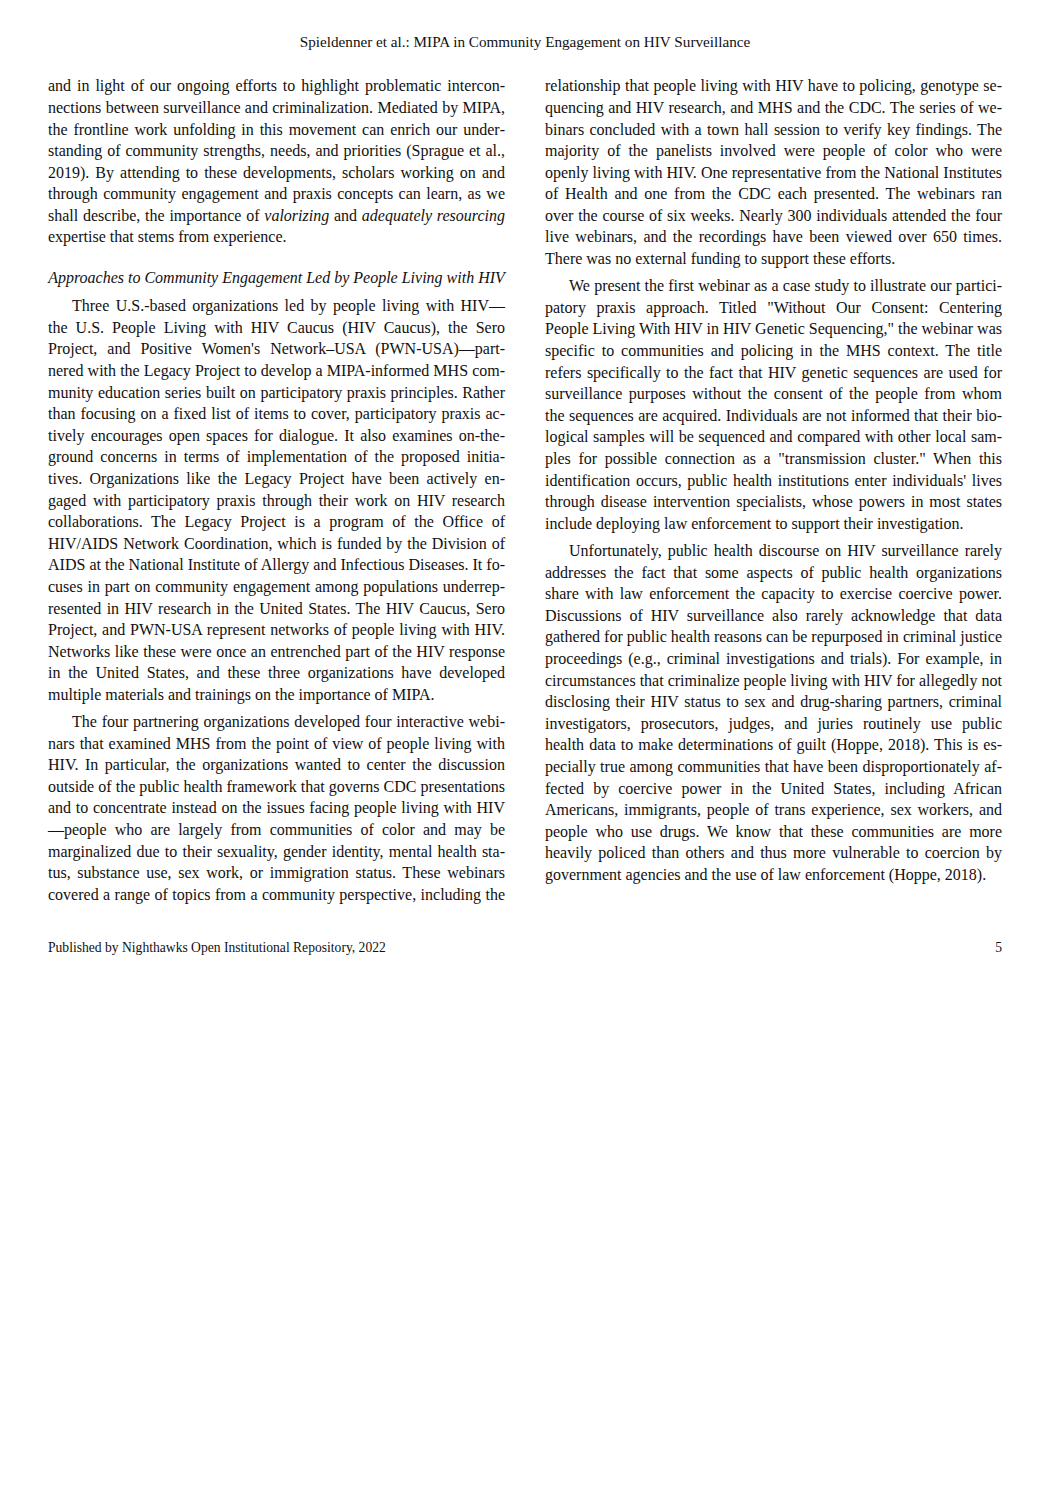Spieldenner et al.: MIPA in Community Engagement on HIV Surveillance
and in light of our ongoing efforts to highlight problematic interconnections between surveillance and criminalization. Mediated by MIPA, the frontline work unfolding in this movement can enrich our understanding of community strengths, needs, and priorities (Sprague et al., 2019). By attending to these developments, scholars working on and through community engagement and praxis concepts can learn, as we shall describe, the importance of valorizing and adequately resourcing expertise that stems from experience.
Approaches to Community Engagement Led by People Living with HIV
Three U.S.-based organizations led by people living with HIV—the U.S. People Living with HIV Caucus (HIV Caucus), the Sero Project, and Positive Women's Network–USA (PWN-USA)—partnered with the Legacy Project to develop a MIPA-informed MHS community education series built on participatory praxis principles. Rather than focusing on a fixed list of items to cover, participatory praxis actively encourages open spaces for dialogue. It also examines on-the-ground concerns in terms of implementation of the proposed initiatives. Organizations like the Legacy Project have been actively engaged with participatory praxis through their work on HIV research collaborations. The Legacy Project is a program of the Office of HIV/AIDS Network Coordination, which is funded by the Division of AIDS at the National Institute of Allergy and Infectious Diseases. It focuses in part on community engagement among populations underrepresented in HIV research in the United States. The HIV Caucus, Sero Project, and PWN-USA represent networks of people living with HIV. Networks like these were once an entrenched part of the HIV response in the United States, and these three organizations have developed multiple materials and trainings on the importance of MIPA.
The four partnering organizations developed four interactive webinars that examined MHS from the point of view of people living with HIV. In particular, the organizations wanted to center the discussion outside of the public health framework that governs CDC presentations and to concentrate instead on the issues facing people living with HIV—people who are largely from communities of color and may be marginalized due to their sexuality, gender identity, mental health status, substance use, sex work, or immigration status. These webinars covered a range of topics from a community perspective, including the relationship that people living with HIV have to policing, genotype sequencing and HIV research, and MHS and the CDC. The series of webinars concluded with a town hall session to verify key findings. The majority of the panelists involved were people of color who were openly living with HIV. One representative from the National Institutes of Health and one from the CDC each presented. The webinars ran over the course of six weeks. Nearly 300 individuals attended the four live webinars, and the recordings have been viewed over 650 times. There was no external funding to support these efforts.
We present the first webinar as a case study to illustrate our participatory praxis approach. Titled "Without Our Consent: Centering People Living With HIV in HIV Genetic Sequencing," the webinar was specific to communities and policing in the MHS context. The title refers specifically to the fact that HIV genetic sequences are used for surveillance purposes without the consent of the people from whom the sequences are acquired. Individuals are not informed that their biological samples will be sequenced and compared with other local samples for possible connection as a "transmission cluster." When this identification occurs, public health institutions enter individuals' lives through disease intervention specialists, whose powers in most states include deploying law enforcement to support their investigation.
Unfortunately, public health discourse on HIV surveillance rarely addresses the fact that some aspects of public health organizations share with law enforcement the capacity to exercise coercive power. Discussions of HIV surveillance also rarely acknowledge that data gathered for public health reasons can be repurposed in criminal justice proceedings (e.g., criminal investigations and trials). For example, in circumstances that criminalize people living with HIV for allegedly not disclosing their HIV status to sex and drug-sharing partners, criminal investigators, prosecutors, judges, and juries routinely use public health data to make determinations of guilt (Hoppe, 2018). This is especially true among communities that have been disproportionately affected by coercive power in the United States, including African Americans, immigrants, people of trans experience, sex workers, and people who use drugs. We know that these communities are more heavily policed than others and thus more vulnerable to coercion by government agencies and the use of law enforcement (Hoppe, 2018).
Published by Nighthawks Open Institutional Repository, 2022 5